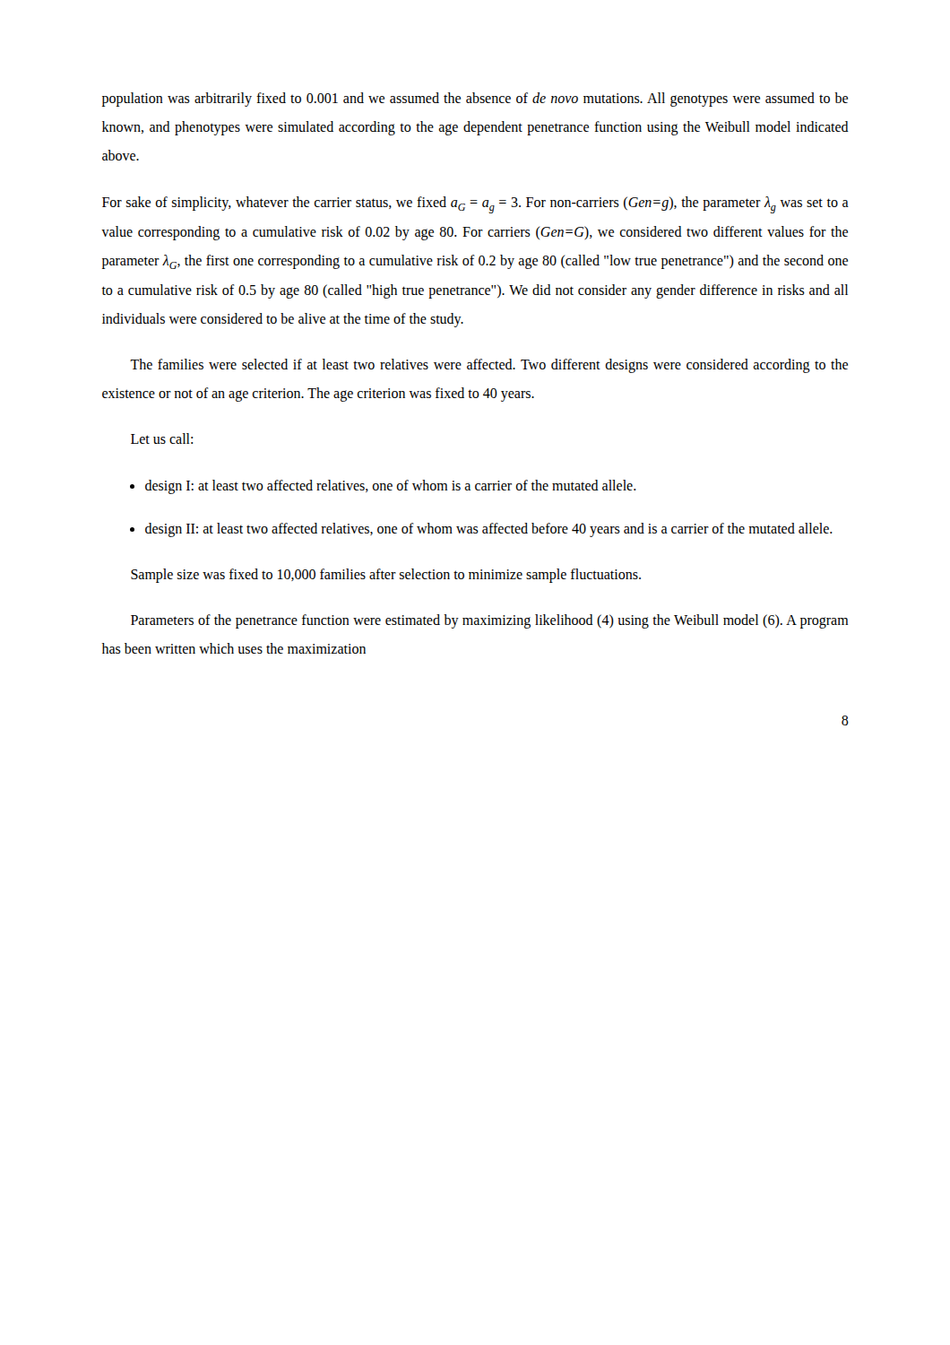population was arbitrarily fixed to 0.001 and we assumed the absence of de novo mutations. All genotypes were assumed to be known, and phenotypes were simulated according to the age dependent penetrance function using the Weibull model indicated above.
For sake of simplicity, whatever the carrier status, we fixed aG = ag = 3. For non-carriers (Gen=g), the parameter λg was set to a value corresponding to a cumulative risk of 0.02 by age 80. For carriers (Gen=G), we considered two different values for the parameter λG, the first one corresponding to a cumulative risk of 0.2 by age 80 (called "low true penetrance") and the second one to a cumulative risk of 0.5 by age 80 (called "high true penetrance"). We did not consider any gender difference in risks and all individuals were considered to be alive at the time of the study.
The families were selected if at least two relatives were affected. Two different designs were considered according to the existence or not of an age criterion. The age criterion was fixed to 40 years.
Let us call:
design I: at least two affected relatives, one of whom is a carrier of the mutated allele.
design II: at least two affected relatives, one of whom was affected before 40 years and is a carrier of the mutated allele.
Sample size was fixed to 10,000 families after selection to minimize sample fluctuations.
Parameters of the penetrance function were estimated by maximizing likelihood (4) using the Weibull model (6). A program has been written which uses the maximization
8